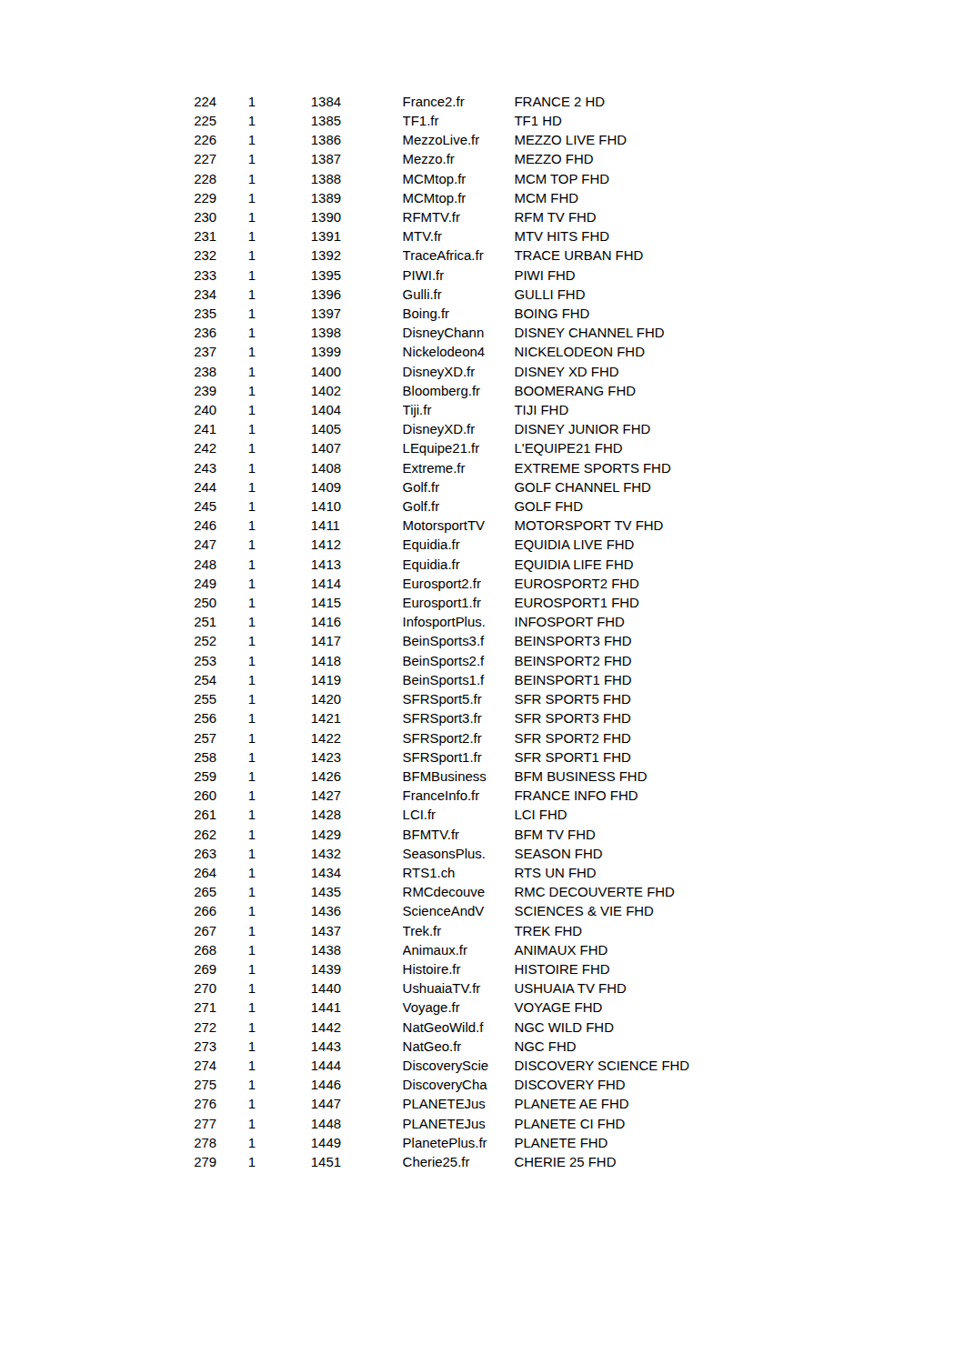| 224 | 1 | 1384 | France2.fr | FRANCE 2 HD |
| 225 | 1 | 1385 | TF1.fr | TF1 HD |
| 226 | 1 | 1386 | MezzoLive.fr | MEZZO LIVE FHD |
| 227 | 1 | 1387 | Mezzo.fr | MEZZO FHD |
| 228 | 1 | 1388 | MCMtop.fr | MCM TOP FHD |
| 229 | 1 | 1389 | MCMtop.fr | MCM FHD |
| 230 | 1 | 1390 | RFMTV.fr | RFM TV FHD |
| 231 | 1 | 1391 | MTV.fr | MTV HITS FHD |
| 232 | 1 | 1392 | TraceAfrica.fr | TRACE URBAN FHD |
| 233 | 1 | 1395 | PIWI.fr | PIWI FHD |
| 234 | 1 | 1396 | Gulli.fr | GULLI FHD |
| 235 | 1 | 1397 | Boing.fr | BOING FHD |
| 236 | 1 | 1398 | DisneyChann | DISNEY CHANNEL FHD |
| 237 | 1 | 1399 | Nickelodeon4 | NICKELODEON FHD |
| 238 | 1 | 1400 | DisneyXD.fr | DISNEY XD FHD |
| 239 | 1 | 1402 | Bloomberg.fr | BOOMERANG FHD |
| 240 | 1 | 1404 | Tiji.fr | TIJI FHD |
| 241 | 1 | 1405 | DisneyXD.fr | DISNEY JUNIOR FHD |
| 242 | 1 | 1407 | LEquipe21.fr | L'EQUIPE21 FHD |
| 243 | 1 | 1408 | Extreme.fr | EXTREME SPORTS FHD |
| 244 | 1 | 1409 | Golf.fr | GOLF CHANNEL FHD |
| 245 | 1 | 1410 | Golf.fr | GOLF FHD |
| 246 | 1 | 1411 | MotorsportTV | MOTORSPORT TV FHD |
| 247 | 1 | 1412 | Equidia.fr | EQUIDIA LIVE FHD |
| 248 | 1 | 1413 | Equidia.fr | EQUIDIA LIFE FHD |
| 249 | 1 | 1414 | Eurosport2.fr | EUROSPORT2 FHD |
| 250 | 1 | 1415 | Eurosport1.fr | EUROSPORT1 FHD |
| 251 | 1 | 1416 | InfosportPlus. | INFOSPORT FHD |
| 252 | 1 | 1417 | BeinSports3.f | BEINSPORT3 FHD |
| 253 | 1 | 1418 | BeinSports2.f | BEINSPORT2 FHD |
| 254 | 1 | 1419 | BeinSports1.f | BEINSPORT1 FHD |
| 255 | 1 | 1420 | SFRSport5.fr | SFR SPORT5 FHD |
| 256 | 1 | 1421 | SFRSport3.fr | SFR SPORT3 FHD |
| 257 | 1 | 1422 | SFRSport2.fr | SFR SPORT2 FHD |
| 258 | 1 | 1423 | SFRSport1.fr | SFR SPORT1 FHD |
| 259 | 1 | 1426 | BFMBusiness | BFM BUSINESS FHD |
| 260 | 1 | 1427 | FranceInfo.fr | FRANCE INFO FHD |
| 261 | 1 | 1428 | LCI.fr | LCI FHD |
| 262 | 1 | 1429 | BFMTV.fr | BFM TV FHD |
| 263 | 1 | 1432 | SeasonsPlus. | SEASON FHD |
| 264 | 1 | 1434 | RTS1.ch | RTS UN FHD |
| 265 | 1 | 1435 | RMCdecouve | RMC DECOUVERTE FHD |
| 266 | 1 | 1436 | ScienceAndV | SCIENCES & VIE FHD |
| 267 | 1 | 1437 | Trek.fr | TREK FHD |
| 268 | 1 | 1438 | Animaux.fr | ANIMAUX FHD |
| 269 | 1 | 1439 | Histoire.fr | HISTOIRE FHD |
| 270 | 1 | 1440 | UshuaiaTV.fr | USHUAIA TV FHD |
| 271 | 1 | 1441 | Voyage.fr | VOYAGE FHD |
| 272 | 1 | 1442 | NatGeoWild.f | NGC WILD FHD |
| 273 | 1 | 1443 | NatGeo.fr | NGC FHD |
| 274 | 1 | 1444 | DiscoveryScie | DISCOVERY SCIENCE FHD |
| 275 | 1 | 1446 | DiscoveryCha | DISCOVERY FHD |
| 276 | 1 | 1447 | PLANETEJus | PLANETE AE FHD |
| 277 | 1 | 1448 | PLANETEJus | PLANETE CI FHD |
| 278 | 1 | 1449 | PlanetePlus.fr | PLANETE FHD |
| 279 | 1 | 1451 | Cherie25.fr | CHERIE 25 FHD |